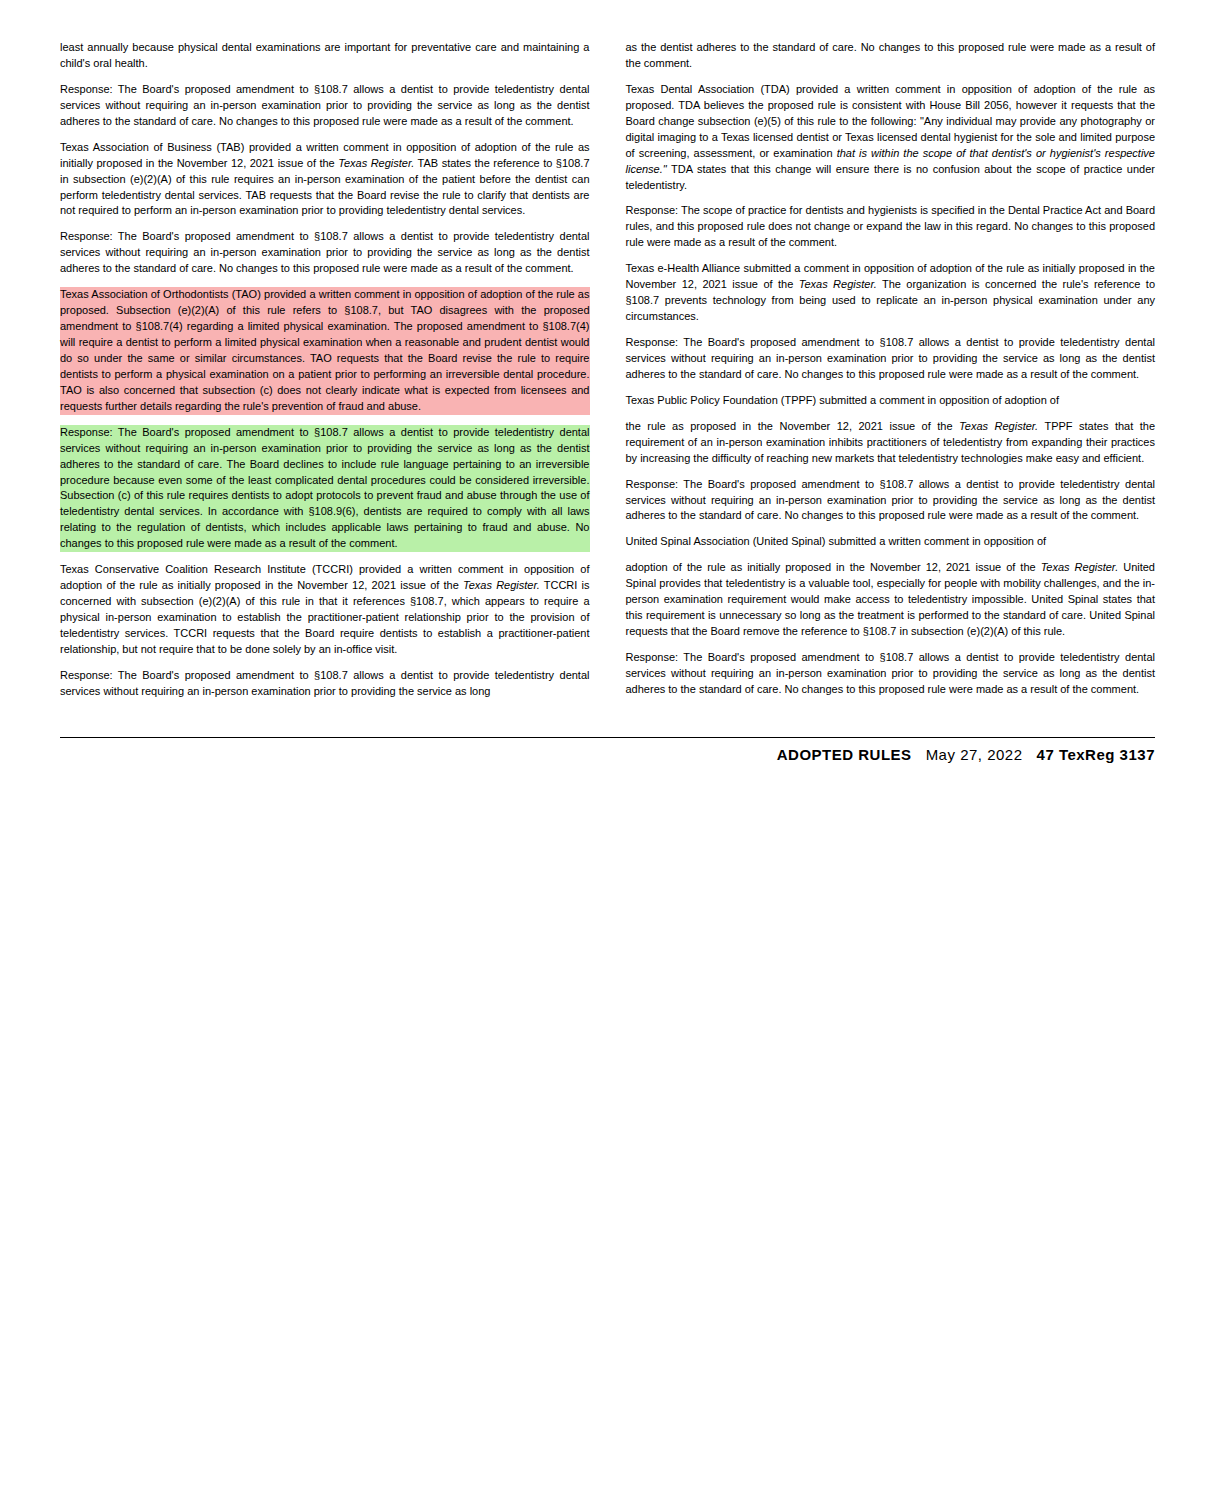least annually because physical dental examinations are important for preventative care and maintaining a child's oral health.
Response: The Board's proposed amendment to §108.7 allows a dentist to provide teledentistry dental services without requiring an in-person examination prior to providing the service as long as the dentist adheres to the standard of care. No changes to this proposed rule were made as a result of the comment.
Texas Association of Business (TAB) provided a written comment in opposition of adoption of the rule as initially proposed in the November 12, 2021 issue of the Texas Register. TAB states the reference to §108.7 in subsection (e)(2)(A) of this rule requires an in-person examination of the patient before the dentist can perform teledentistry dental services. TAB requests that the Board revise the rule to clarify that dentists are not required to perform an in-person examination prior to providing teledentistry dental services.
Response: The Board's proposed amendment to §108.7 allows a dentist to provide teledentistry dental services without requiring an in-person examination prior to providing the service as long as the dentist adheres to the standard of care. No changes to this proposed rule were made as a result of the comment.
Texas Association of Orthodontists (TAO) provided a written comment in opposition of adoption of the rule as proposed. Subsection (e)(2)(A) of this rule refers to §108.7, but TAO disagrees with the proposed amendment to §108.7(4) regarding a limited physical examination. The proposed amendment to §108.7(4) will require a dentist to perform a limited physical examination when a reasonable and prudent dentist would do so under the same or similar circumstances. TAO requests that the Board revise the rule to require dentists to perform a physical examination on a patient prior to performing an irreversible dental procedure. TAO is also concerned that subsection (c) does not clearly indicate what is expected from licensees and requests further details regarding the rule's prevention of fraud and abuse.
Response: The Board's proposed amendment to §108.7 allows a dentist to provide teledentistry dental services without requiring an in-person examination prior to providing the service as long as the dentist adheres to the standard of care. The Board declines to include rule language pertaining to an irreversible procedure because even some of the least complicated dental procedures could be considered irreversible. Subsection (c) of this rule requires dentists to adopt protocols to prevent fraud and abuse through the use of teledentistry dental services. In accordance with §108.9(6), dentists are required to comply with all laws relating to the regulation of dentists, which includes applicable laws pertaining to fraud and abuse. No changes to this proposed rule were made as a result of the comment.
Texas Conservative Coalition Research Institute (TCCRI) provided a written comment in opposition of adoption of the rule as initially proposed in the November 12, 2021 issue of the Texas Register. TCCRI is concerned with subsection (e)(2)(A) of this rule in that it references §108.7, which appears to require a physical in-person examination to establish the practitioner-patient relationship prior to the provision of teledentistry services. TCCRI requests that the Board require dentists to establish a practitioner-patient relationship, but not require that to be done solely by an in-office visit.
Response: The Board's proposed amendment to §108.7 allows a dentist to provide teledentistry dental services without requiring an in-person examination prior to providing the service as long
as the dentist adheres to the standard of care. No changes to this proposed rule were made as a result of the comment.
Texas Dental Association (TDA) provided a written comment in opposition of adoption of the rule as proposed. TDA believes the proposed rule is consistent with House Bill 2056, however it requests that the Board change subsection (e)(5) of this rule to the following: "Any individual may provide any photography or digital imaging to a Texas licensed dentist or Texas licensed dental hygienist for the sole and limited purpose of screening, assessment, or examination that is within the scope of that dentist's or hygienist's respective license." TDA states that this change will ensure there is no confusion about the scope of practice under teledentistry.
Response: The scope of practice for dentists and hygienists is specified in the Dental Practice Act and Board rules, and this proposed rule does not change or expand the law in this regard. No changes to this proposed rule were made as a result of the comment.
Texas e-Health Alliance submitted a comment in opposition of adoption of the rule as initially proposed in the November 12, 2021 issue of the Texas Register. The organization is concerned the rule's reference to §108.7 prevents technology from being used to replicate an in-person physical examination under any circumstances.
Response: The Board's proposed amendment to §108.7 allows a dentist to provide teledentistry dental services without requiring an in-person examination prior to providing the service as long as the dentist adheres to the standard of care. No changes to this proposed rule were made as a result of the comment.
Texas Public Policy Foundation (TPPF) submitted a comment in opposition of adoption of
the rule as proposed in the November 12, 2021 issue of the Texas Register. TPPF states that the requirement of an in-person examination inhibits practitioners of teledentistry from expanding their practices by increasing the difficulty of reaching new markets that teledentistry technologies make easy and efficient.
Response: The Board's proposed amendment to §108.7 allows a dentist to provide teledentistry dental services without requiring an in-person examination prior to providing the service as long as the dentist adheres to the standard of care. No changes to this proposed rule were made as a result of the comment.
United Spinal Association (United Spinal) submitted a written comment in opposition of
adoption of the rule as initially proposed in the November 12, 2021 issue of the Texas Register. United Spinal provides that teledentistry is a valuable tool, especially for people with mobility challenges, and the in-person examination requirement would make access to teledentistry impossible. United Spinal states that this requirement is unnecessary so long as the treatment is performed to the standard of care. United Spinal requests that the Board remove the reference to §108.7 in subsection (e)(2)(A) of this rule.
Response: The Board's proposed amendment to §108.7 allows a dentist to provide teledentistry dental services without requiring an in-person examination prior to providing the service as long as the dentist adheres to the standard of care. No changes to this proposed rule were made as a result of the comment.
ADOPTED RULES May 27, 2022 47 TexReg 3137